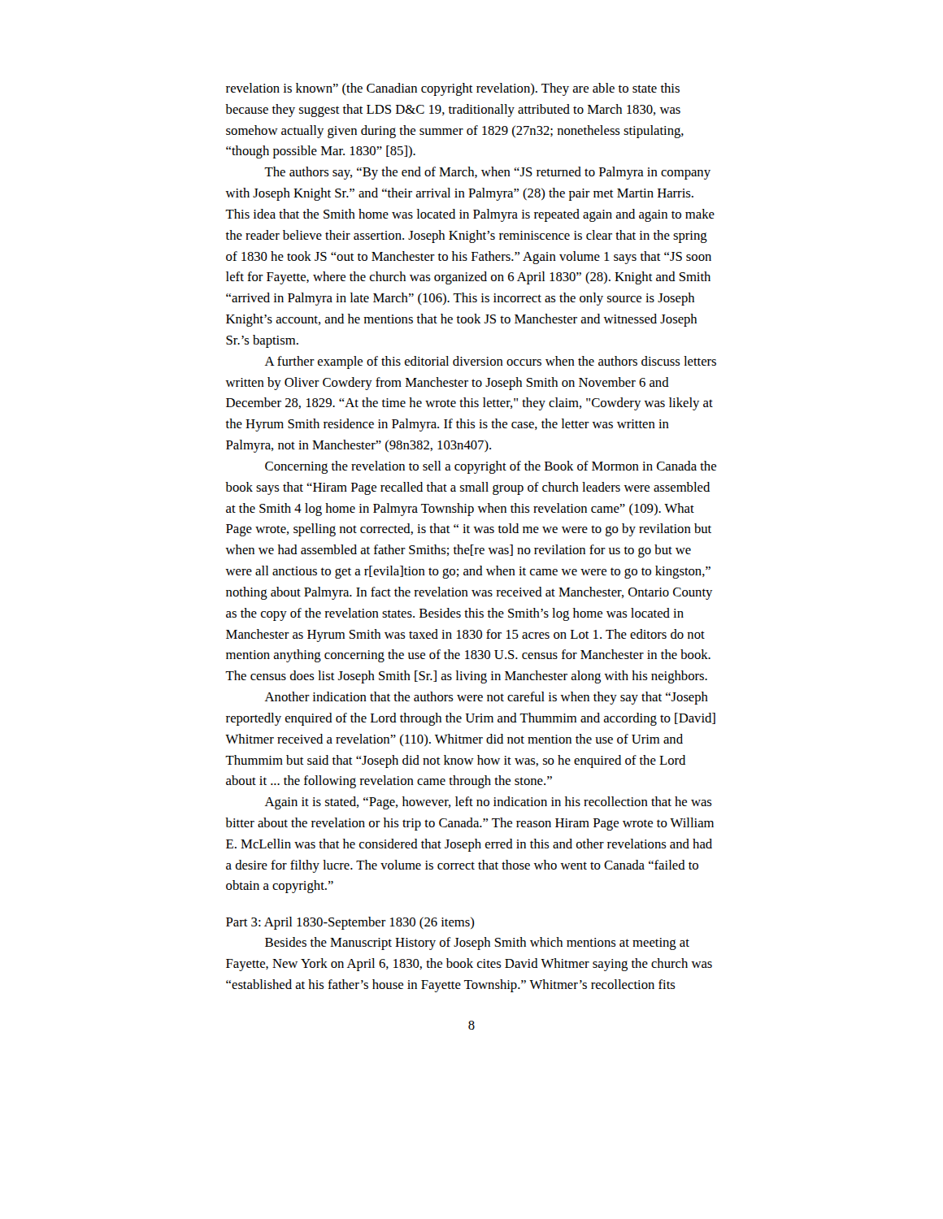revelation is known” (the Canadian copyright revelation). They are able to state this because they suggest that LDS D&C 19, traditionally attributed to March 1830, was somehow actually given during the summer of 1829 (27n32; nonetheless stipulating, “though possible Mar. 1830” [85]).
The authors say, “By the end of March, when “JS returned to Palmyra in company with Joseph Knight Sr.” and “their arrival in Palmyra” (28) the pair met Martin Harris. This idea that the Smith home was located in Palmyra is repeated again and again to make the reader believe their assertion. Joseph Knight’s reminiscence is clear that in the spring of 1830 he took JS “out to Manchester to his Fathers.” Again volume 1 says that “JS soon left for Fayette, where the church was organized on 6 April 1830” (28). Knight and Smith “arrived in Palmyra in late March” (106). This is incorrect as the only source is Joseph Knight’s account, and he mentions that he took JS to Manchester and witnessed Joseph Sr.’s baptism.
A further example of this editorial diversion occurs when the authors discuss letters written by Oliver Cowdery from Manchester to Joseph Smith on November 6 and December 28, 1829. “At the time he wrote this letter," they claim, "Cowdery was likely at the Hyrum Smith residence in Palmyra. If this is the case, the letter was written in Palmyra, not in Manchester” (98n382, 103n407).
Concerning the revelation to sell a copyright of the Book of Mormon in Canada the book says that “Hiram Page recalled that a small group of church leaders were assembled at the Smith 4 log home in Palmyra Township when this revelation came” (109). What Page wrote, spelling not corrected, is that “ it was told me we were to go by revilation but when we had assembled at father Smiths; the[re was] no revilation for us to go but we were all anctious to get a r[evila]tion to go; and when it came we were to go to kingston,” nothing about Palmyra. In fact the revelation was received at Manchester, Ontario County as the copy of the revelation states. Besides this the Smith’s log home was located in Manchester as Hyrum Smith was taxed in 1830 for 15 acres on Lot 1. The editors do not mention anything concerning the use of the 1830 U.S. census for Manchester in the book. The census does list Joseph Smith [Sr.] as living in Manchester along with his neighbors.
Another indication that the authors were not careful is when they say that “Joseph reportedly enquired of the Lord through the Urim and Thummim and according to [David] Whitmer received a revelation” (110). Whitmer did not mention the use of Urim and Thummim but said that “Joseph did not know how it was, so he enquired of the Lord about it ... the following revelation came through the stone.”
Again it is stated, “Page, however, left no indication in his recollection that he was bitter about the revelation or his trip to Canada.” The reason Hiram Page wrote to William E. McLellin was that he considered that Joseph erred in this and other revelations and had a desire for filthy lucre. The volume is correct that those who went to Canada “failed to obtain a copyright.”
Part 3: April 1830-September 1830 (26 items)
Besides the Manuscript History of Joseph Smith which mentions at meeting at Fayette, New York on April 6, 1830, the book cites David Whitmer saying the church was “established at his father’s house in Fayette Township.” Whitmer’s recollection fits
8